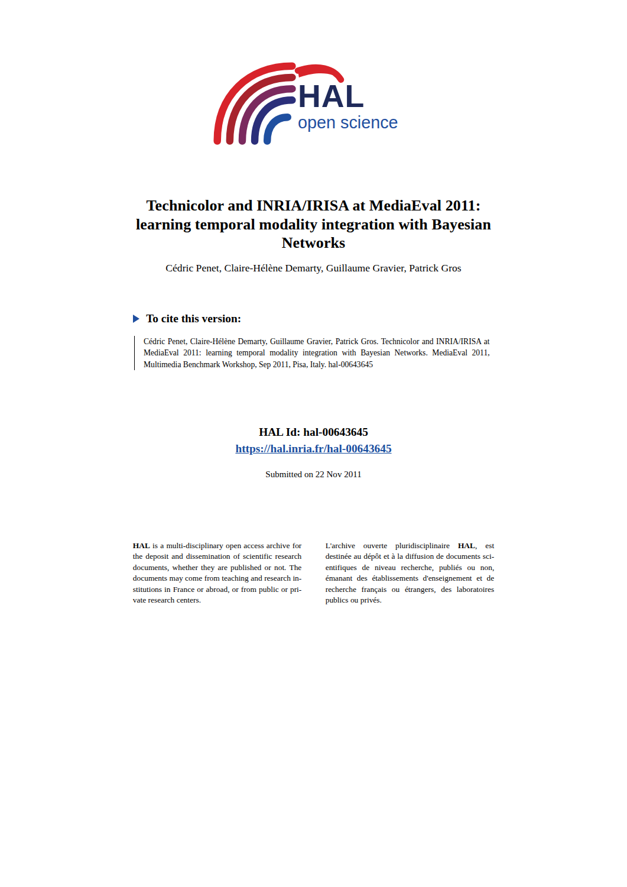HAL open science
Technicolor and INRIA/IRISA at MediaEval 2011:
learning temporal modality integration with Bayesian
Networks
Cédric Penet, Claire-Hélène Demarty, Guillaume Gravier, Patrick Gros
To cite this version:
Cédric Penet, Claire-Hélène Demarty, Guillaume Gravier, Patrick Gros. Technicolor and INRIA/IRISA at MediaEval 2011: learning temporal modality integration with Bayesian Networks. MediaEval 2011, Multimedia Benchmark Workshop, Sep 2011, Pisa, Italy. hal-00643645
HAL Id: hal-00643645
https://hal.inria.fr/hal-00643645
Submitted on 22 Nov 2011
HAL is a multi-disciplinary open access archive for the deposit and dissemination of scientific research documents, whether they are published or not. The documents may come from teaching and research institutions in France or abroad, or from public or private research centers.
L'archive ouverte pluridisciplinaire HAL, est destinée au dépôt et à la diffusion de documents scientifiques de niveau recherche, publiés ou non, émanant des établissements d'enseignement et de recherche français ou étrangers, des laboratoires publics ou privés.